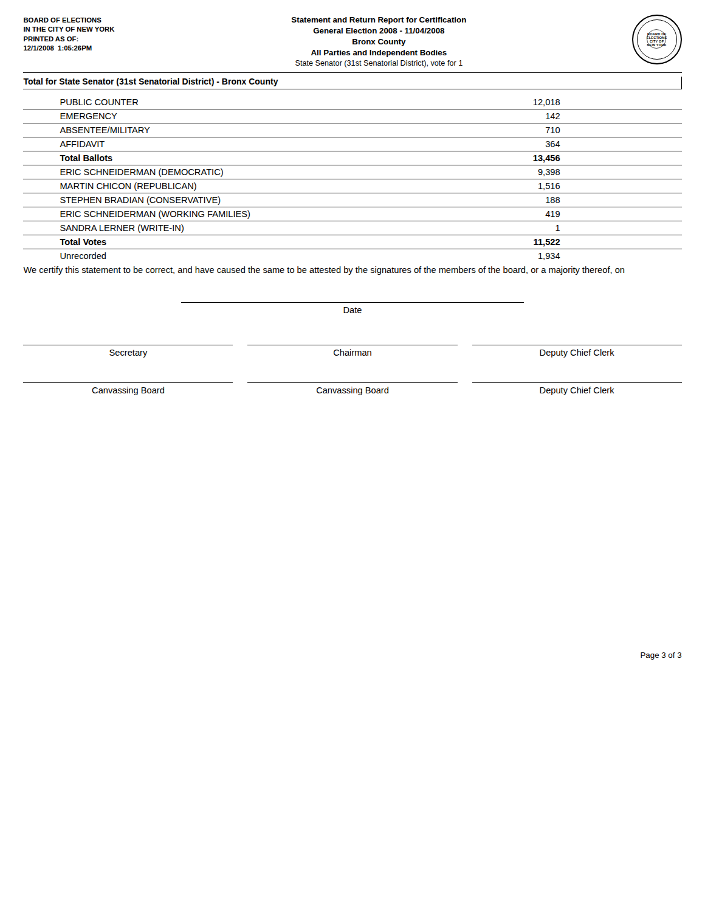BOARD OF ELECTIONS
IN THE CITY OF NEW YORK
PRINTED AS OF:
12/1/2008 1:05:26PM
Statement and Return Report for Certification
General Election 2008 - 11/04/2008
Bronx County
All Parties and Independent Bodies
State Senator (31st Senatorial District), vote for 1
BOARD OF
ELECTIONS
CITY OF
NEW YORK
Total for State Senator (31st Senatorial District) - Bronx County
| PUBLIC COUNTER | 12,018 |
| EMERGENCY | 142 |
| ABSENTEE/MILITARY | 710 |
| AFFIDAVIT | 364 |
| Total Ballots | 13,456 |
| ERIC SCHNEIDERMAN (DEMOCRATIC) | 9,398 |
| MARTIN CHICON (REPUBLICAN) | 1,516 |
| STEPHEN BRADIAN (CONSERVATIVE) | 188 |
| ERIC SCHNEIDERMAN (WORKING FAMILIES) | 419 |
| SANDRA LERNER (WRITE-IN) | 1 |
| Total Votes | 11,522 |
| Unrecorded | 1,934 |
We certify this statement to be correct, and have caused the same to be attested by the signatures of the members of the board, or a majority thereof, on
Date
Secretary
Chairman
Deputy Chief Clerk
Canvassing Board
Canvassing Board
Deputy Chief Clerk
Page 3 of 3